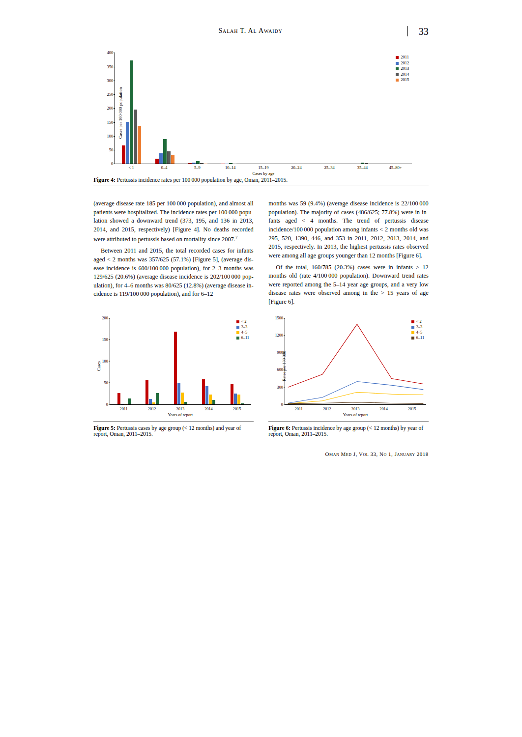Salah T. Al Awaidy
33
Cases per 100 000 population
400
350
300
250
200
150
100
50
0
2011
2012
2013
2014
2015
< 1
0–4
5–9
10–14
15–19
20–24
25–34
35–44
45–80+
Cases by age
Figure 4: Pertussis incidence rates per 100 000 population by age, Oman, 2011–2015.
(average disease rate 185 per 100 000 population), and almost all patients were hospitalized. The incidence rates per 100 000 population showed a downward trend (373, 195, and 136 in 2013, 2014, and 2015, respectively) [Figure 4]. No deaths recorded were attributed to pertussis based on mortality since 2007.7
Between 2011 and 2015, the total recorded cases for infants aged < 2 months was 357/625 (57.1%) [Figure 5], (average disease incidence is 600/100 000 population), for 2–3 months was 129/625 (20.6%) (average disease incidence is 202/100 000 population), for 4–6 months was 80/625 (12.8%) (average disease incidence is 119/100 000 population), and for 6–12
months was 59 (9.4%) (average disease incidence is 22/100 000 population). The majority of cases (486/625; 77.8%) were in infants aged < 4 months. The trend of pertussis disease incidence/100 000 population among infants < 2 months old was 295, 520, 1390, 446, and 353 in 2011, 2012, 2013, 2014, and 2015, respectively. In 2013, the highest pertussis rates observed were among all age groups younger than 12 months [Figure 6].
Of the total, 160/785 (20.3%) cases were in infants ≥ 12 months old (rate 4/100 000 population). Downward trend rates were reported among the 5–14 year age groups, and a very low disease rates were observed among in the > 15 years of age [Figure 6].
Cases
200
150
100
50
0
< 2
2–3
4–5
6–11
2011
2012
2013
2014
2015
Years of report
Figure 5: Pertussis cases by age group (< 12 months) and year of report, Oman, 2011–2015.
Rates per 100 000
1500
1200
900
600
300
0
< 2
2–3
4–5
6–11
&lt;2 : 295,520,1390,446,353 -> y = 100 - v/15
2011
2012
2013
2014
2015
Years of report
Figure 6: Pertussis incidence by age group (< 12 months) by year of report, Oman, 2011–2015.
Oman Med J, Vol 33, No 1, January 2018